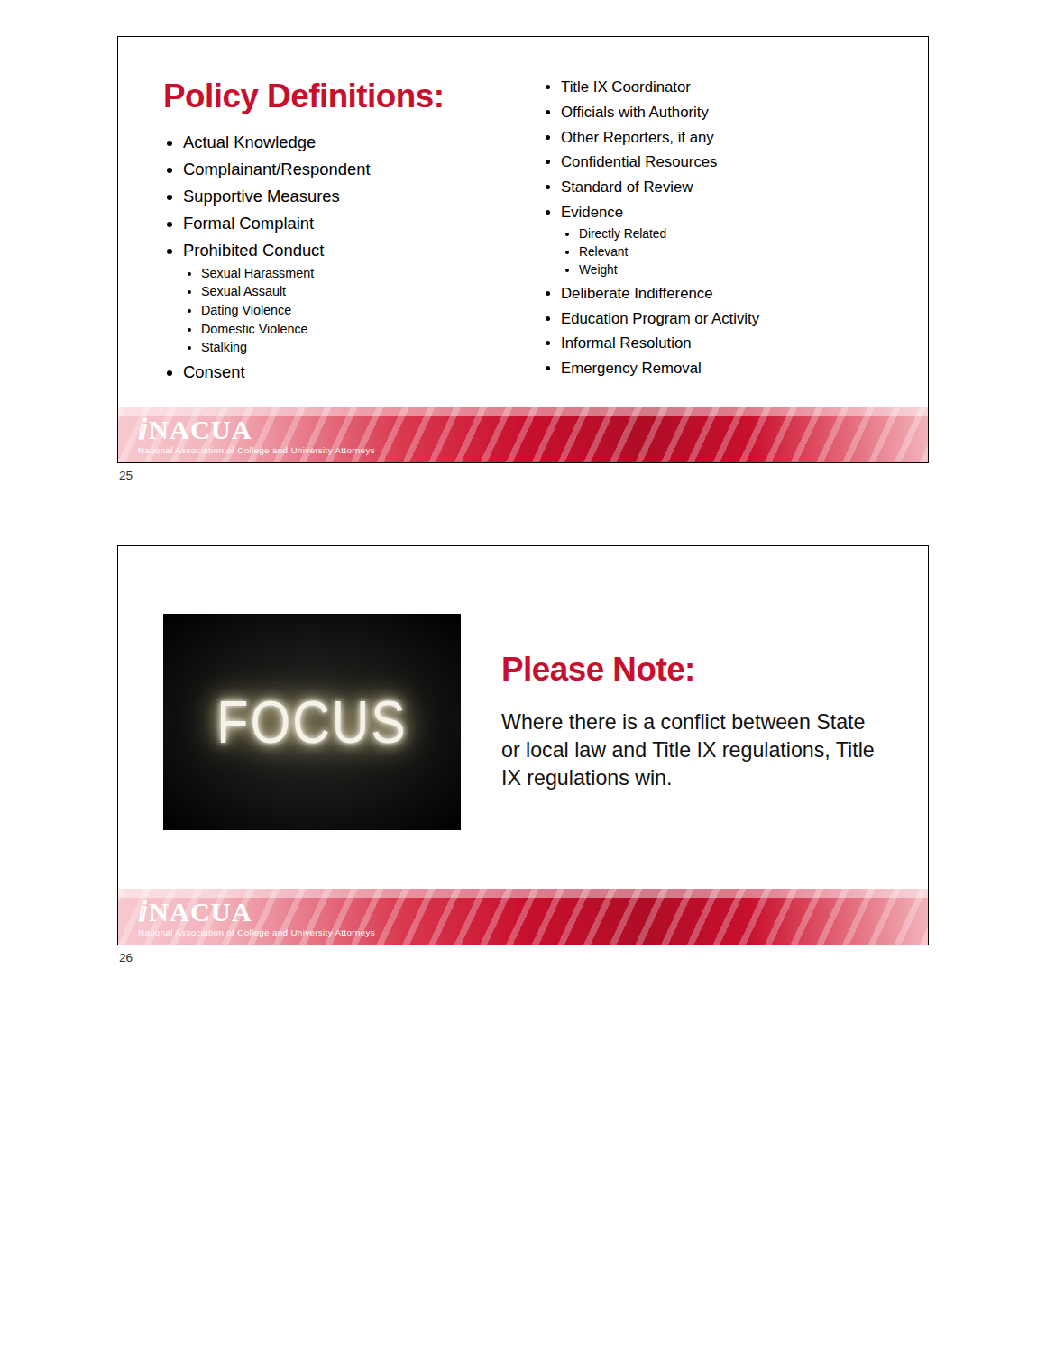Policy Definitions:
Actual Knowledge
Complainant/Respondent
Supportive Measures
Formal Complaint
Prohibited Conduct
Sexual Harassment
Sexual Assault
Dating Violence
Domestic Violence
Stalking
Consent
Title IX Coordinator
Officials with Authority
Other Reporters, if any
Confidential Resources
Standard of Review
Evidence
Directly Related
Relevant
Weight
Deliberate Indifference
Education Program or Activity
Informal Resolution
Emergency Removal
ⅈNACUA
National Association of College and University Attorneys
25
FOCUS
Please Note:
Where there is a conflict between State or local law and Title IX regulations, Title IX regulations win.
ⅈNACUA
National Association of College and University Attorneys
26